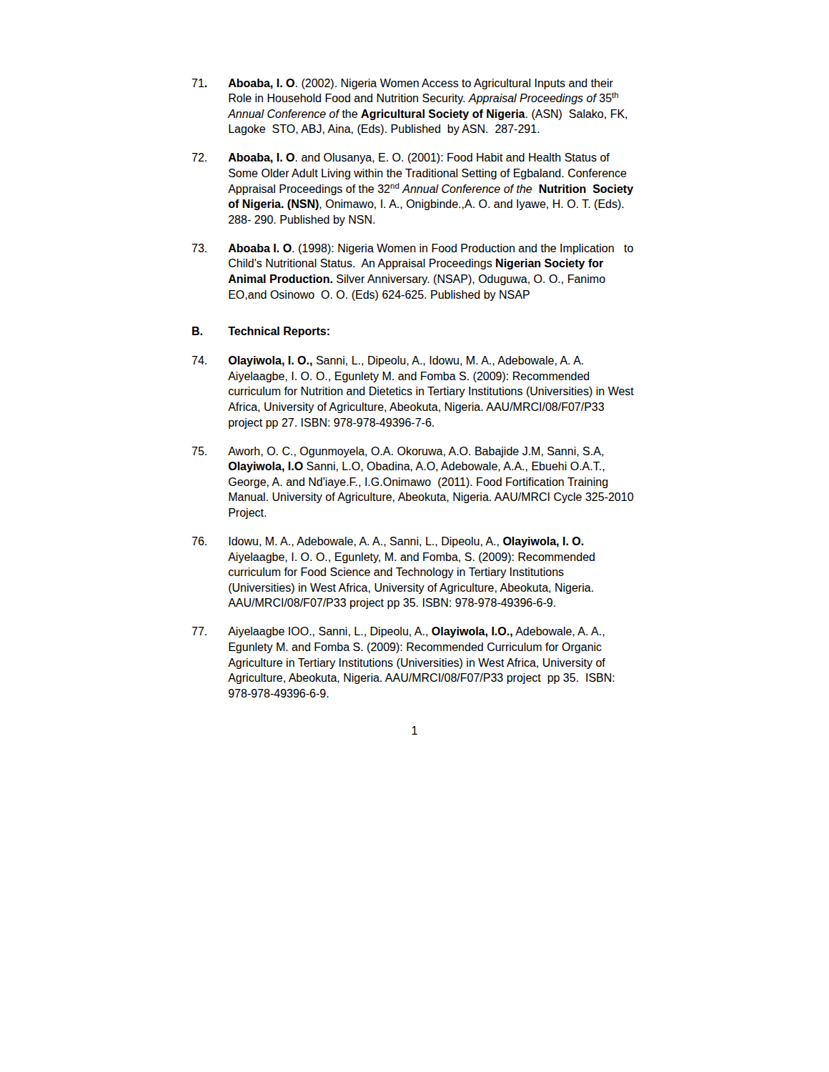71. Aboaba, I. O. (2002). Nigeria Women Access to Agricultural Inputs and their Role in Household Food and Nutrition Security. Appraisal Proceedings of 35th Annual Conference of the Agricultural Society of Nigeria. (ASN) Salako, FK, Lagoke STO, ABJ, Aina, (Eds). Published by ASN. 287-291.
72. Aboaba, I. O. and Olusanya, E. O. (2001): Food Habit and Health Status of Some Older Adult Living within the Traditional Setting of Egbaland. Conference Appraisal Proceedings of the 32nd Annual Conference of the Nutrition Society of Nigeria. (NSN), Onimawo, I. A., Onigbinde.,A. O. and Iyawe, H. O. T. (Eds). 288- 290. Published by NSN.
73. Aboaba I. O. (1998): Nigeria Women in Food Production and the Implication to Child's Nutritional Status. An Appraisal Proceedings Nigerian Society for Animal Production. Silver Anniversary. (NSAP), Oduguwa, O. O., Fanimo EO,and Osinowo O. O. (Eds) 624-625. Published by NSAP
B. Technical Reports:
74. Olayiwola, I. O., Sanni, L., Dipeolu, A., Idowu, M. A., Adebowale, A. A. Aiyelaagbe, I. O. O., Egunlety M. and Fomba S. (2009): Recommended curriculum for Nutrition and Dietetics in Tertiary Institutions (Universities) in West Africa, University of Agriculture, Abeokuta, Nigeria. AAU/MRCI/08/F07/P33 project pp 27. ISBN: 978-978-49396-7-6.
75. Aworh, O. C., Ogunmoyela, O.A. Okoruwa, A.O. Babajide J.M, Sanni, S.A, Olayiwola, I.O Sanni, L.O, Obadina, A.O, Adebowale, A.A., Ebuehi O.A.T., George, A. and Nd'iaye.F., I.G.Onimawo (2011). Food Fortification Training Manual. University of Agriculture, Abeokuta, Nigeria. AAU/MRCI Cycle 325-2010 Project.
76. Idowu, M. A., Adebowale, A. A., Sanni, L., Dipeolu, A., Olayiwola, I. O. Aiyelaagbe, I. O. O., Egunlety, M. and Fomba, S. (2009): Recommended curriculum for Food Science and Technology in Tertiary Institutions (Universities) in West Africa, University of Agriculture, Abeokuta, Nigeria. AAU/MRCI/08/F07/P33 project pp 35. ISBN: 978-978-49396-6-9.
77. Aiyelaagbe IOO., Sanni, L., Dipeolu, A., Olayiwola, I.O., Adebowale, A. A., Egunlety M. and Fomba S. (2009): Recommended Curriculum for Organic Agriculture in Tertiary Institutions (Universities) in West Africa, University of Agriculture, Abeokuta, Nigeria. AAU/MRCI/08/F07/P33 project pp 35. ISBN: 978-978-49396-6-9.
1